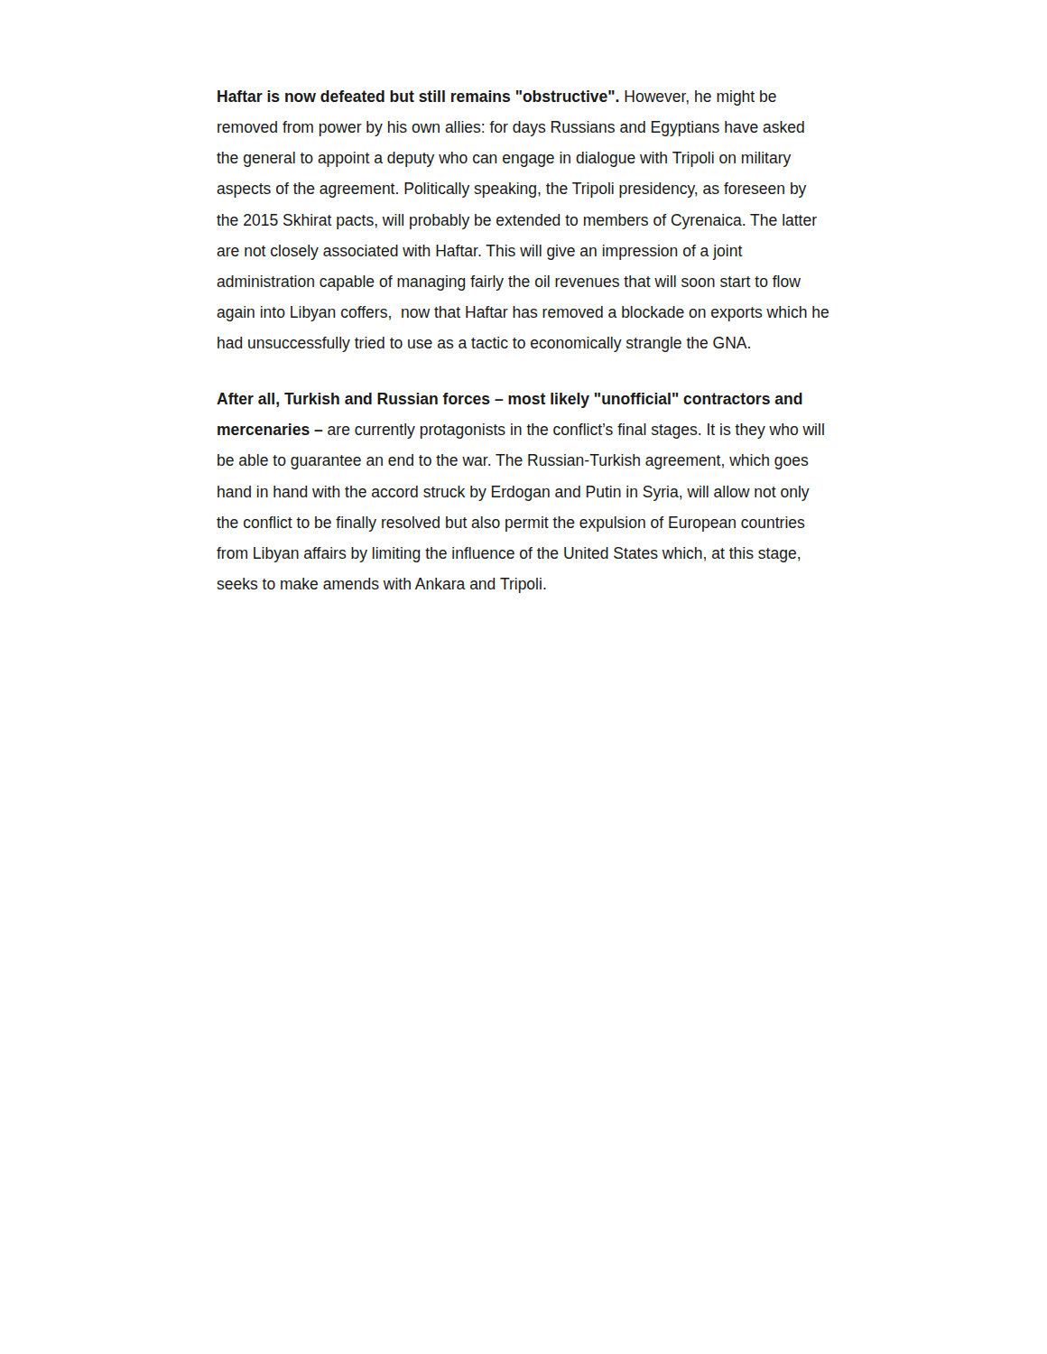Haftar is now defeated but still remains "obstructive". However, he might be removed from power by his own allies: for days Russians and Egyptians have asked the general to appoint a deputy who can engage in dialogue with Tripoli on military aspects of the agreement. Politically speaking, the Tripoli presidency, as foreseen by the 2015 Skhirat pacts, will probably be extended to members of Cyrenaica. The latter are not closely associated with Haftar. This will give an impression of a joint administration capable of managing fairly the oil revenues that will soon start to flow again into Libyan coffers, now that Haftar has removed a blockade on exports which he had unsuccessfully tried to use as a tactic to economically strangle the GNA.
After all, Turkish and Russian forces – most likely "unofficial" contractors and mercenaries – are currently protagonists in the conflict’s final stages. It is they who will be able to guarantee an end to the war. The Russian-Turkish agreement, which goes hand in hand with the accord struck by Erdogan and Putin in Syria, will allow not only the conflict to be finally resolved but also permit the expulsion of European countries from Libyan affairs by limiting the influence of the United States which, at this stage, seeks to make amends with Ankara and Tripoli.